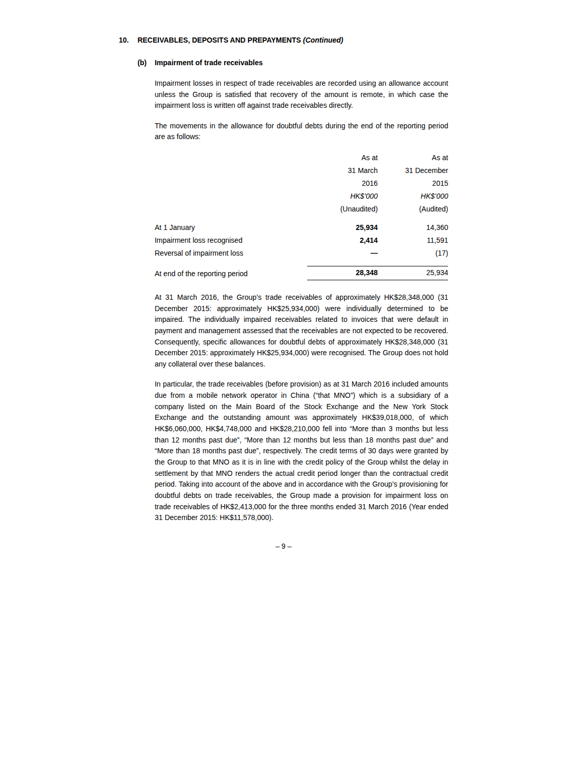10.
RECEIVABLES, DEPOSITS AND PREPAYMENTS (Continued)
(b)
Impairment of trade receivables
Impairment losses in respect of trade receivables are recorded using an allowance account unless the Group is satisfied that recovery of the amount is remote, in which case the impairment loss is written off against trade receivables directly.
The movements in the allowance for doubtful debts during the end of the reporting period are as follows:
| | As at | As at |
| --- | --- | --- |
| | 31 March | 31 December |
| | 2016 | 2015 |
| | HK$’000 | HK$’000 |
| | (Unaudited) | (Audited) |
| At 1 January | 25,934 | 14,360 |
| Impairment loss recognised | 2,414 | 11,591 |
| Reversal of impairment loss | — | (17) |
| At end of the reporting period | 28,348 | 25,934 |
At 31 March 2016, the Group’s trade receivables of approximately HK$28,348,000 (31 December 2015: approximately HK$25,934,000) were individually determined to be impaired. The individually impaired receivables related to invoices that were default in payment and management assessed that the receivables are not expected to be recovered. Consequently, specific allowances for doubtful debts of approximately HK$28,348,000 (31 December 2015: approximately HK$25,934,000) were recognised. The Group does not hold any collateral over these balances.
In particular, the trade receivables (before provision) as at 31 March 2016 included amounts due from a mobile network operator in China (“that MNO”) which is a subsidiary of a company listed on the Main Board of the Stock Exchange and the New York Stock Exchange and the outstanding amount was approximately HK$39,018,000, of which HK$6,060,000, HK$4,748,000 and HK$28,210,000 fell into “More than 3 months but less than 12 months past due”, “More than 12 months but less than 18 months past due” and “More than 18 months past due”, respectively. The credit terms of 30 days were granted by the Group to that MNO as it is in line with the credit policy of the Group whilst the delay in settlement by that MNO renders the actual credit period longer than the contractual credit period. Taking into account of the above and in accordance with the Group’s provisioning for doubtful debts on trade receivables, the Group made a provision for impairment loss on trade receivables of HK$2,413,000 for the three months ended 31 March 2016 (Year ended 31 December 2015: HK$11,578,000).
– 9 –